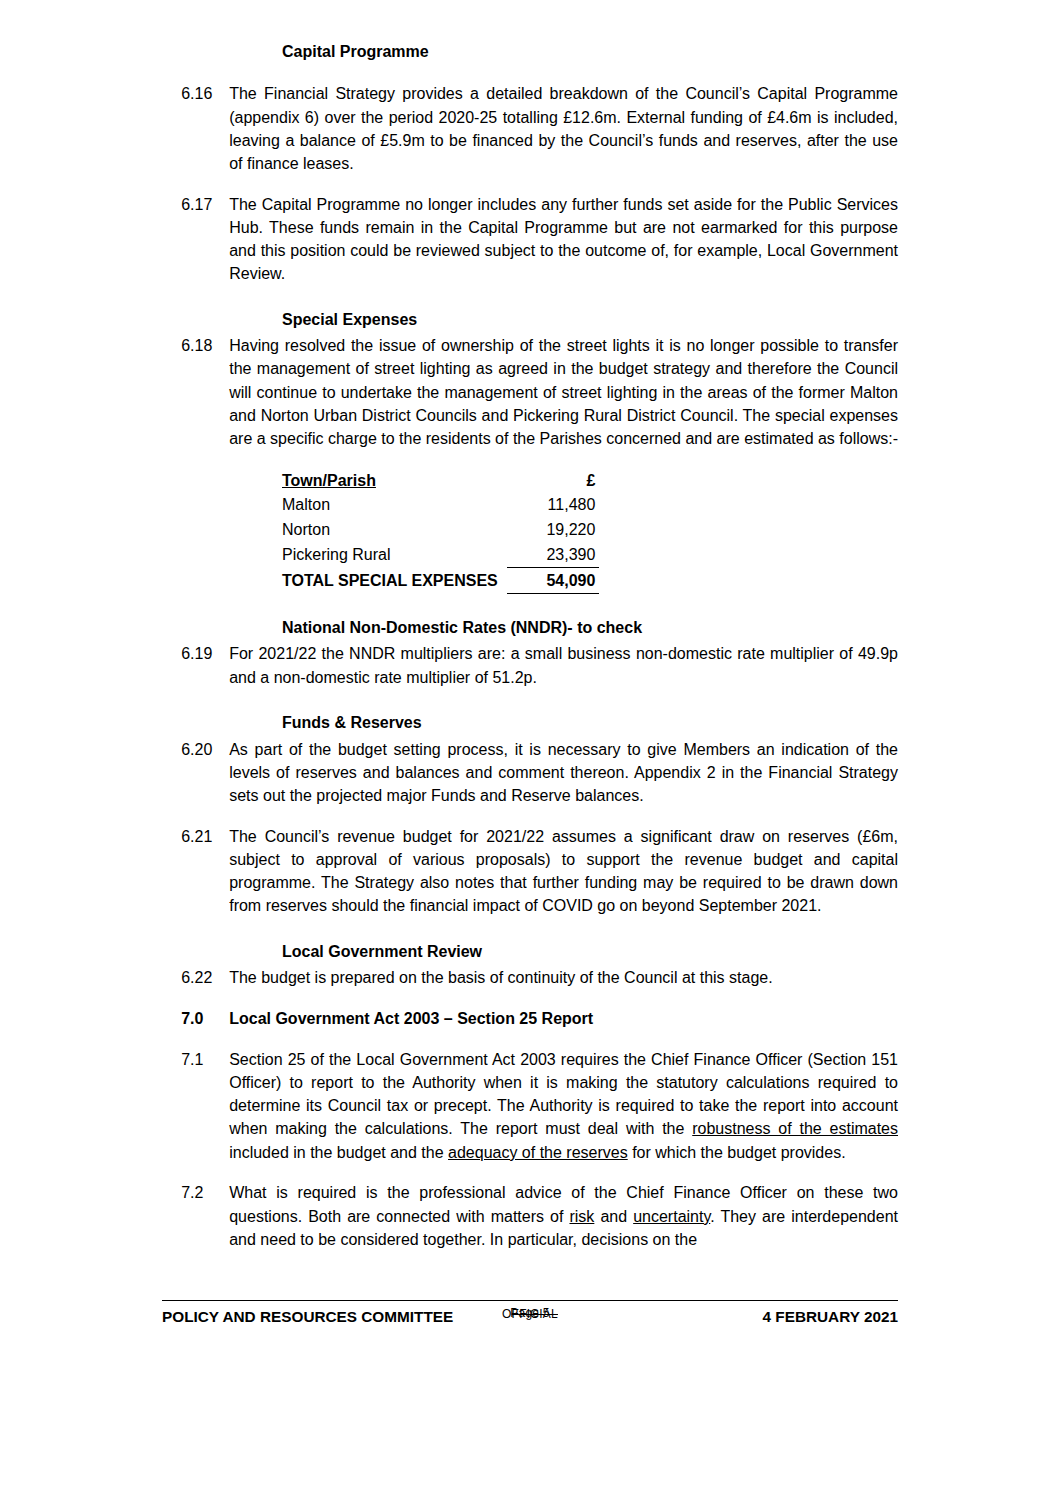Capital Programme
6.16
The Financial Strategy provides a detailed breakdown of the Council’s Capital Programme (appendix 6) over the period 2020-25 totalling £12.6m. External funding of £4.6m is included, leaving a balance of £5.9m to be financed by the Council’s funds and reserves, after the use of finance leases.
6.17
The Capital Programme no longer includes any further funds set aside for the Public Services Hub. These funds remain in the Capital Programme but are not earmarked for this purpose and this position could be reviewed subject to the outcome of, for example, Local Government Review.
Special Expenses
6.18
Having resolved the issue of ownership of the street lights it is no longer possible to transfer the management of street lighting as agreed in the budget strategy and therefore the Council will continue to undertake the management of street lighting in the areas of the former Malton and Norton Urban District Councils and Pickering Rural District Council. The special expenses are a specific charge to the residents of the Parishes concerned and are estimated as follows:-
| Town/Parish | £ |
| --- | --- |
| Malton | 11,480 |
| Norton | 19,220 |
| Pickering Rural | 23,390 |
| TOTAL SPECIAL EXPENSES | 54,090 |
National Non-Domestic Rates (NNDR)- to check
6.19
For 2021/22 the NNDR multipliers are: a small business non-domestic rate multiplier of 49.9p and a non-domestic rate multiplier of 51.2p.
Funds & Reserves
6.20
As part of the budget setting process, it is necessary to give Members an indication of the levels of reserves and balances and comment thereon. Appendix 2 in the Financial Strategy sets out the projected major Funds and Reserve balances.
6.21
The Council’s revenue budget for 2021/22 assumes a significant draw on reserves (£6m, subject to approval of various proposals) to support the revenue budget and capital programme. The Strategy also notes that further funding may be required to be drawn down from reserves should the financial impact of COVID go on beyond September 2021.
Local Government Review
6.22
The budget is prepared on the basis of continuity of the Council at this stage.
7.0
Local Government Act 2003 – Section 25 Report
7.1
Section 25 of the Local Government Act 2003 requires the Chief Finance Officer (Section 151 Officer) to report to the Authority when it is making the statutory calculations required to determine its Council tax or precept. The Authority is required to take the report into account when making the calculations. The report must deal with the robustness of the estimates included in the budget and the adequacy of the reserves for which the budget provides.
7.2
What is required is the professional advice of the Chief Finance Officer on these two questions. Both are connected with matters of risk and uncertainty. They are interdependent and need to be considered together. In particular, decisions on the
POLICY AND RESOURCES COMMITTEE OFFICIAL Page 5 4 FEBRUARY 2021